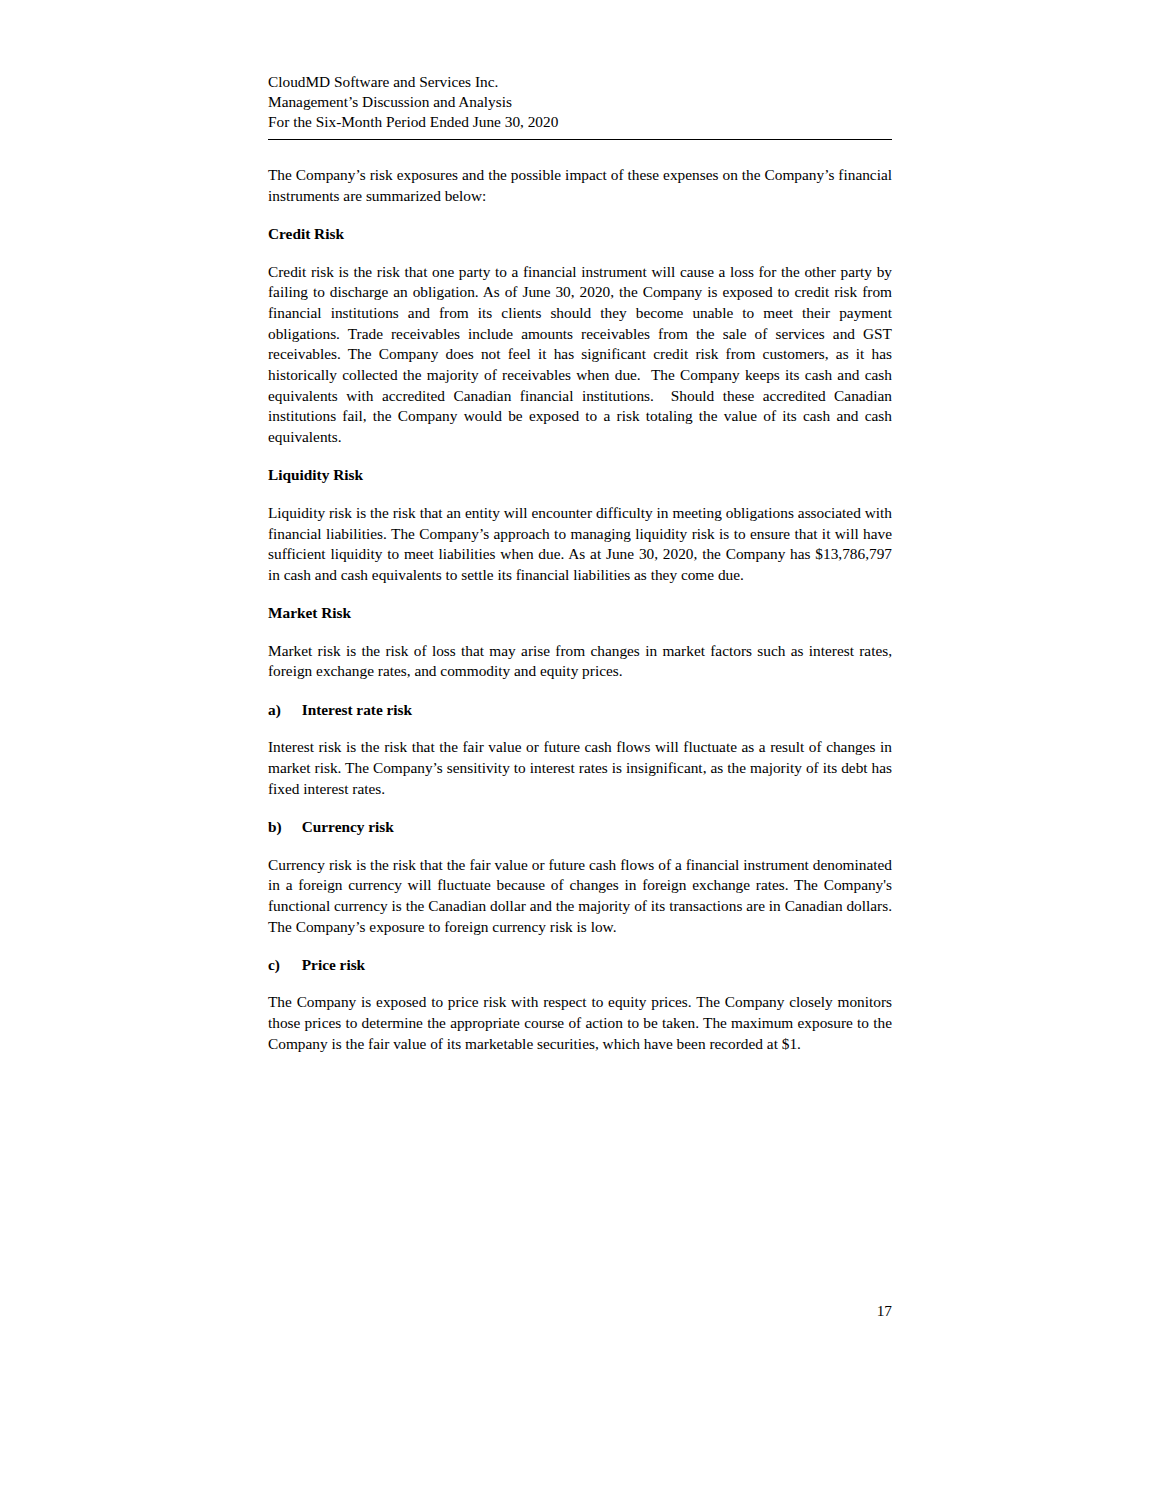CloudMD Software and Services Inc.
Management’s Discussion and Analysis
For the Six-Month Period Ended June 30, 2020
The Company’s risk exposures and the possible impact of these expenses on the Company’s financial instruments are summarized below:
Credit Risk
Credit risk is the risk that one party to a financial instrument will cause a loss for the other party by failing to discharge an obligation. As of June 30, 2020, the Company is exposed to credit risk from financial institutions and from its clients should they become unable to meet their payment obligations. Trade receivables include amounts receivables from the sale of services and GST receivables. The Company does not feel it has significant credit risk from customers, as it has historically collected the majority of receivables when due. The Company keeps its cash and cash equivalents with accredited Canadian financial institutions. Should these accredited Canadian institutions fail, the Company would be exposed to a risk totaling the value of its cash and cash equivalents.
Liquidity Risk
Liquidity risk is the risk that an entity will encounter difficulty in meeting obligations associated with financial liabilities. The Company’s approach to managing liquidity risk is to ensure that it will have sufficient liquidity to meet liabilities when due. As at June 30, 2020, the Company has $13,786,797 in cash and cash equivalents to settle its financial liabilities as they come due.
Market Risk
Market risk is the risk of loss that may arise from changes in market factors such as interest rates, foreign exchange rates, and commodity and equity prices.
a) Interest rate risk
Interest risk is the risk that the fair value or future cash flows will fluctuate as a result of changes in market risk. The Company’s sensitivity to interest rates is insignificant, as the majority of its debt has fixed interest rates.
b) Currency risk
Currency risk is the risk that the fair value or future cash flows of a financial instrument denominated in a foreign currency will fluctuate because of changes in foreign exchange rates. The Company's functional currency is the Canadian dollar and the majority of its transactions are in Canadian dollars. The Company’s exposure to foreign currency risk is low.
c) Price risk
The Company is exposed to price risk with respect to equity prices. The Company closely monitors those prices to determine the appropriate course of action to be taken. The maximum exposure to the Company is the fair value of its marketable securities, which have been recorded at $1.
17